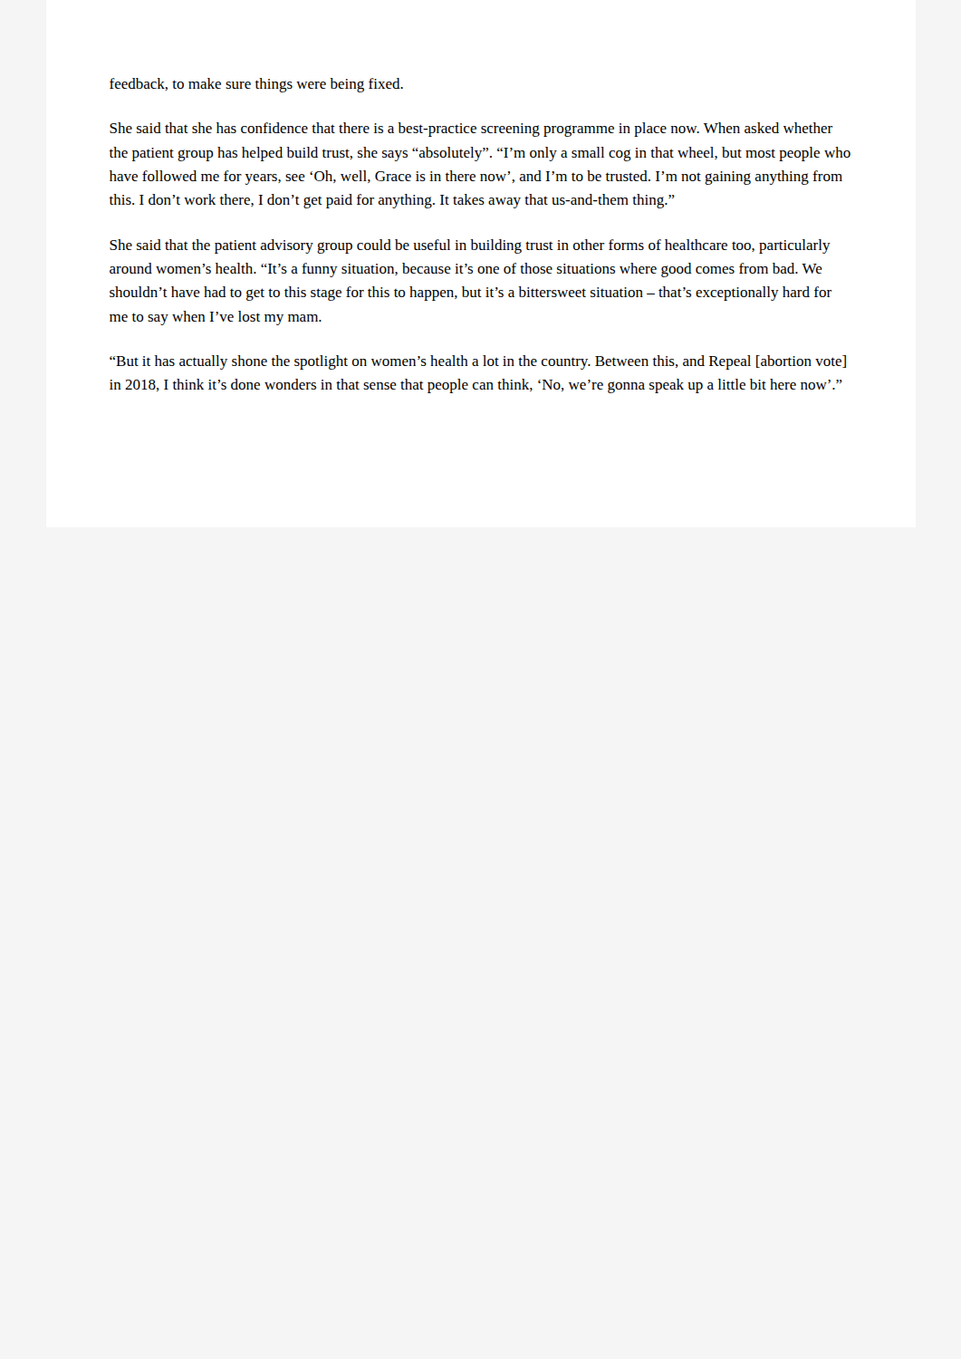feedback, to make sure things were being fixed.
She said that she has confidence that there is a best-practice screening programme in place now. When asked whether the patient group has helped build trust, she says “absolutely”. “I’m only a small cog in that wheel, but most people who have followed me for years, see ‘Oh, well, Grace is in there now’, and I’m to be trusted. I’m not gaining anything from this. I don’t work there, I don’t get paid for anything. It takes away that us-and-them thing.”
She said that the patient advisory group could be useful in building trust in other forms of healthcare too, particularly around women’s health. “It’s a funny situation, because it’s one of those situations where good comes from bad. We shouldn’t have had to get to this stage for this to happen, but it’s a bittersweet situation – that’s exceptionally hard for me to say when I’ve lost my mam.
“But it has actually shone the spotlight on women’s health a lot in the country. Between this, and Repeal [abortion vote] in 2018, I think it’s done wonders in that sense that people can think, ‘No, we’re gonna speak up a little bit here now’.”